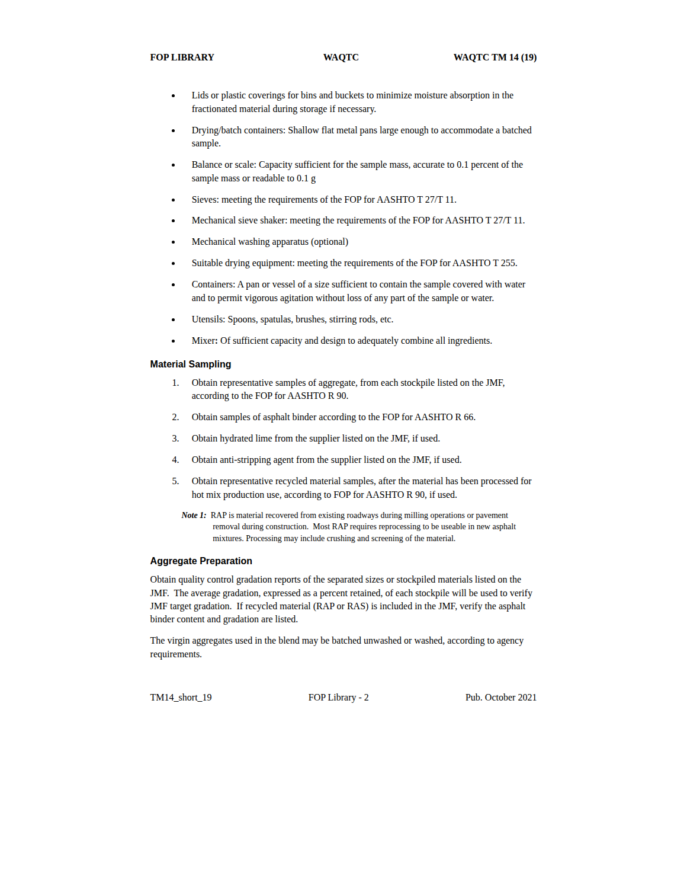FOP LIBRARY
WAQTC
WAQTC TM 14 (19)
Lids or plastic coverings for bins and buckets to minimize moisture absorption in the fractionated material during storage if necessary.
Drying/batch containers: Shallow flat metal pans large enough to accommodate a batched sample.
Balance or scale: Capacity sufficient for the sample mass, accurate to 0.1 percent of the sample mass or readable to 0.1 g
Sieves: meeting the requirements of the FOP for AASHTO T 27/T 11.
Mechanical sieve shaker: meeting the requirements of the FOP for AASHTO T 27/T 11.
Mechanical washing apparatus (optional)
Suitable drying equipment: meeting the requirements of the FOP for AASHTO T 255.
Containers: A pan or vessel of a size sufficient to contain the sample covered with water and to permit vigorous agitation without loss of any part of the sample or water.
Utensils: Spoons, spatulas, brushes, stirring rods, etc.
Mixer: Of sufficient capacity and design to adequately combine all ingredients.
Material Sampling
Obtain representative samples of aggregate, from each stockpile listed on the JMF, according to the FOP for AASHTO R 90.
Obtain samples of asphalt binder according to the FOP for AASHTO R 66.
Obtain hydrated lime from the supplier listed on the JMF, if used.
Obtain anti-stripping agent from the supplier listed on the JMF, if used.
Obtain representative recycled material samples, after the material has been processed for hot mix production use, according to FOP for AASHTO R 90, if used.
Note 1: RAP is material recovered from existing roadways during milling operations or pavement removal during construction. Most RAP requires reprocessing to be useable in new asphalt mixtures. Processing may include crushing and screening of the material.
Aggregate Preparation
Obtain quality control gradation reports of the separated sizes or stockpiled materials listed on the JMF. The average gradation, expressed as a percent retained, of each stockpile will be used to verify JMF target gradation. If recycled material (RAP or RAS) is included in the JMF, verify the asphalt binder content and gradation are listed.
The virgin aggregates used in the blend may be batched unwashed or washed, according to agency requirements.
TM14_short_19
FOP Library - 2
Pub. October 2021